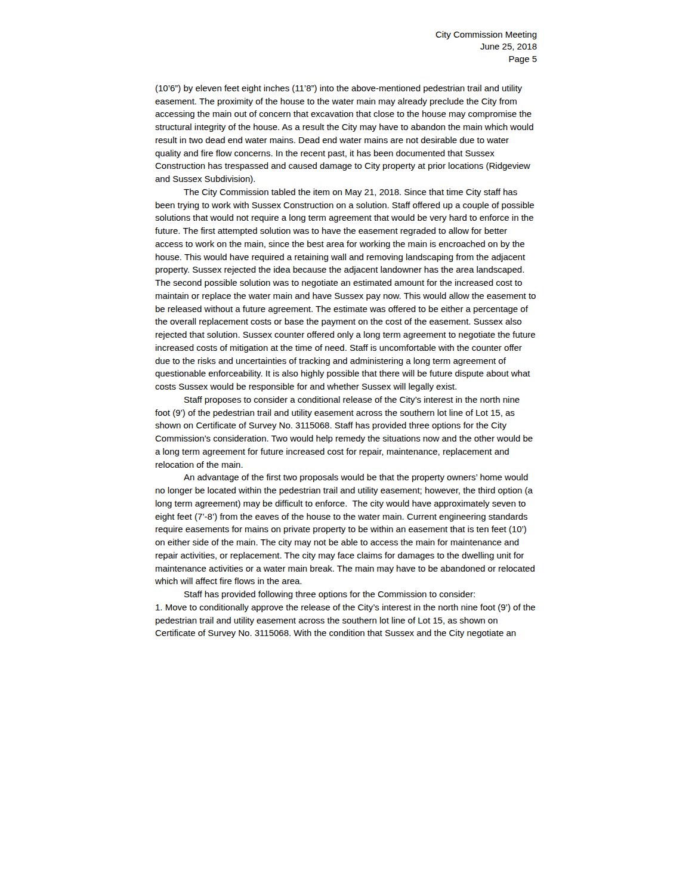City Commission Meeting
June 25, 2018
Page 5
(10’6”) by eleven feet eight inches (11’8”) into the above-mentioned pedestrian trail and utility easement. The proximity of the house to the water main may already preclude the City from accessing the main out of concern that excavation that close to the house may compromise the structural integrity of the house. As a result the City may have to abandon the main which would result in two dead end water mains. Dead end water mains are not desirable due to water quality and fire flow concerns. In the recent past, it has been documented that Sussex Construction has trespassed and caused damage to City property at prior locations (Ridgeview and Sussex Subdivision).
The City Commission tabled the item on May 21, 2018. Since that time City staff has been trying to work with Sussex Construction on a solution. Staff offered up a couple of possible solutions that would not require a long term agreement that would be very hard to enforce in the future. The first attempted solution was to have the easement regraded to allow for better access to work on the main, since the best area for working the main is encroached on by the house. This would have required a retaining wall and removing landscaping from the adjacent property. Sussex rejected the idea because the adjacent landowner has the area landscaped. The second possible solution was to negotiate an estimated amount for the increased cost to maintain or replace the water main and have Sussex pay now. This would allow the easement to be released without a future agreement. The estimate was offered to be either a percentage of the overall replacement costs or base the payment on the cost of the easement. Sussex also rejected that solution. Sussex counter offered only a long term agreement to negotiate the future increased costs of mitigation at the time of need. Staff is uncomfortable with the counter offer due to the risks and uncertainties of tracking and administering a long term agreement of questionable enforceability. It is also highly possible that there will be future dispute about what costs Sussex would be responsible for and whether Sussex will legally exist.
Staff proposes to consider a conditional release of the City’s interest in the north nine foot (9’) of the pedestrian trail and utility easement across the southern lot line of Lot 15, as shown on Certificate of Survey No. 3115068. Staff has provided three options for the City Commission’s consideration. Two would help remedy the situations now and the other would be a long term agreement for future increased cost for repair, maintenance, replacement and relocation of the main.
An advantage of the first two proposals would be that the property owners’ home would no longer be located within the pedestrian trail and utility easement; however, the third option (a long term agreement) may be difficult to enforce. The city would have approximately seven to eight feet (7’-8’) from the eaves of the house to the water main. Current engineering standards require easements for mains on private property to be within an easement that is ten feet (10’) on either side of the main. The city may not be able to access the main for maintenance and repair activities, or replacement. The city may face claims for damages to the dwelling unit for maintenance activities or a water main break. The main may have to be abandoned or relocated which will affect fire flows in the area.
Staff has provided following three options for the Commission to consider:
Move to conditionally approve the release of the City’s interest in the north nine foot (9’) of the pedestrian trail and utility easement across the southern lot line of Lot 15, as shown on Certificate of Survey No. 3115068. With the condition that Sussex and the City negotiate an